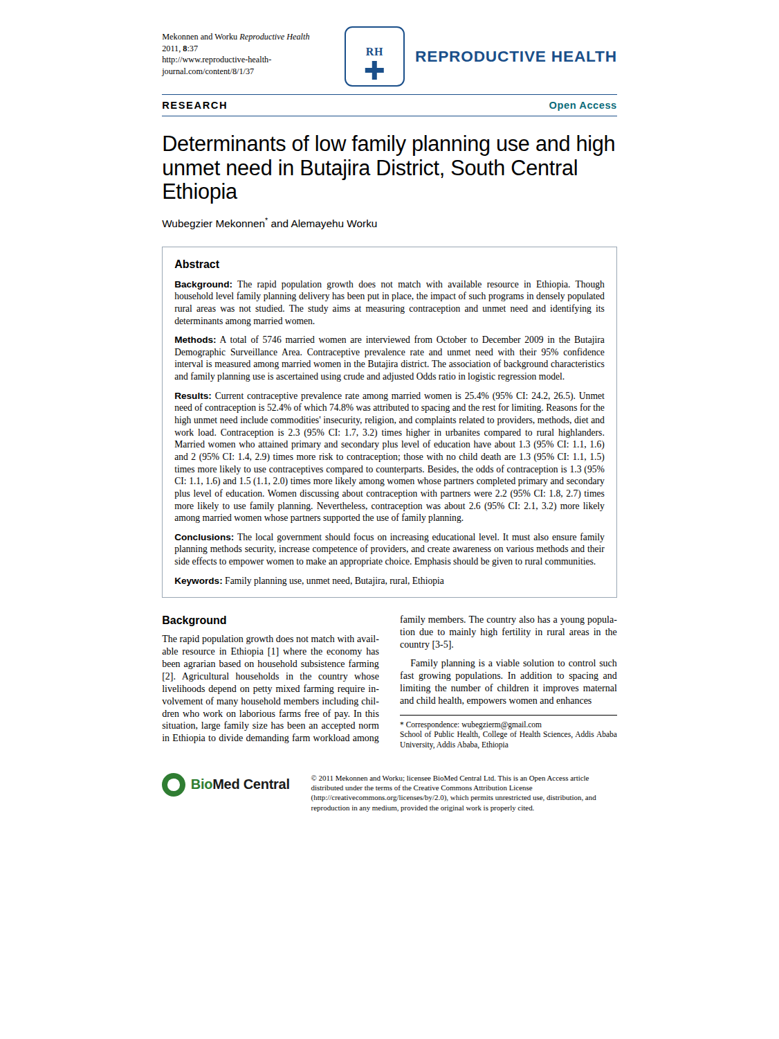Mekonnen and Worku Reproductive Health 2011, 8:37
http://www.reproductive-health-journal.com/content/8/1/37
RH
REPRODUCTIVE HEALTH
RESEARCH
Open Access
Determinants of low family planning use and high unmet need in Butajira District, South Central Ethiopia
Wubegzier Mekonnen* and Alemayehu Worku
Abstract
Background: The rapid population growth does not match with available resource in Ethiopia. Though household level family planning delivery has been put in place, the impact of such programs in densely populated rural areas was not studied. The study aims at measuring contraception and unmet need and identifying its determinants among married women.
Methods: A total of 5746 married women are interviewed from October to December 2009 in the Butajira Demographic Surveillance Area. Contraceptive prevalence rate and unmet need with their 95% confidence interval is measured among married women in the Butajira district. The association of background characteristics and family planning use is ascertained using crude and adjusted Odds ratio in logistic regression model.
Results: Current contraceptive prevalence rate among married women is 25.4% (95% CI: 24.2, 26.5). Unmet need of contraception is 52.4% of which 74.8% was attributed to spacing and the rest for limiting. Reasons for the high unmet need include commodities' insecurity, religion, and complaints related to providers, methods, diet and work load. Contraception is 2.3 (95% CI: 1.7, 3.2) times higher in urbanites compared to rural highlanders. Married women who attained primary and secondary plus level of education have about 1.3 (95% CI: 1.1, 1.6) and 2 (95% CI: 1.4, 2.9) times more risk to contraception; those with no child death are 1.3 (95% CI: 1.1, 1.5) times more likely to use contraceptives compared to counterparts. Besides, the odds of contraception is 1.3 (95% CI: 1.1, 1.6) and 1.5 (1.1, 2.0) times more likely among women whose partners completed primary and secondary plus level of education. Women discussing about contraception with partners were 2.2 (95% CI: 1.8, 2.7) times more likely to use family planning. Nevertheless, contraception was about 2.6 (95% CI: 2.1, 3.2) more likely among married women whose partners supported the use of family planning.
Conclusions: The local government should focus on increasing educational level. It must also ensure family planning methods security, increase competence of providers, and create awareness on various methods and their side effects to empower women to make an appropriate choice. Emphasis should be given to rural communities.
Keywords: Family planning use, unmet need, Butajira, rural, Ethiopia
Background
The rapid population growth does not match with available resource in Ethiopia [1] where the economy has been agrarian based on household subsistence farming [2]. Agricultural households in the country whose livelihoods depend on petty mixed farming require involvement of many household members including children who work on laborious farms free of pay. In this situation, large family size has been an accepted norm in Ethiopia to divide demanding farm workload among family members. The country also has a young population due to mainly high fertility in rural areas in the country [3-5].
Family planning is a viable solution to control such fast growing populations. In addition to spacing and limiting the number of children it improves maternal and child health, empowers women and enhances
* Correspondence: wubegzierm@gmail.com
School of Public Health, College of Health Sciences, Addis Ababa University, Addis Ababa, Ethiopia
Bio Med Central
© 2011 Mekonnen and Worku; licensee BioMed Central Ltd. This is an Open Access article distributed under the terms of the Creative Commons Attribution License (http://creativecommons.org/licenses/by/2.0), which permits unrestricted use, distribution, and reproduction in any medium, provided the original work is properly cited.